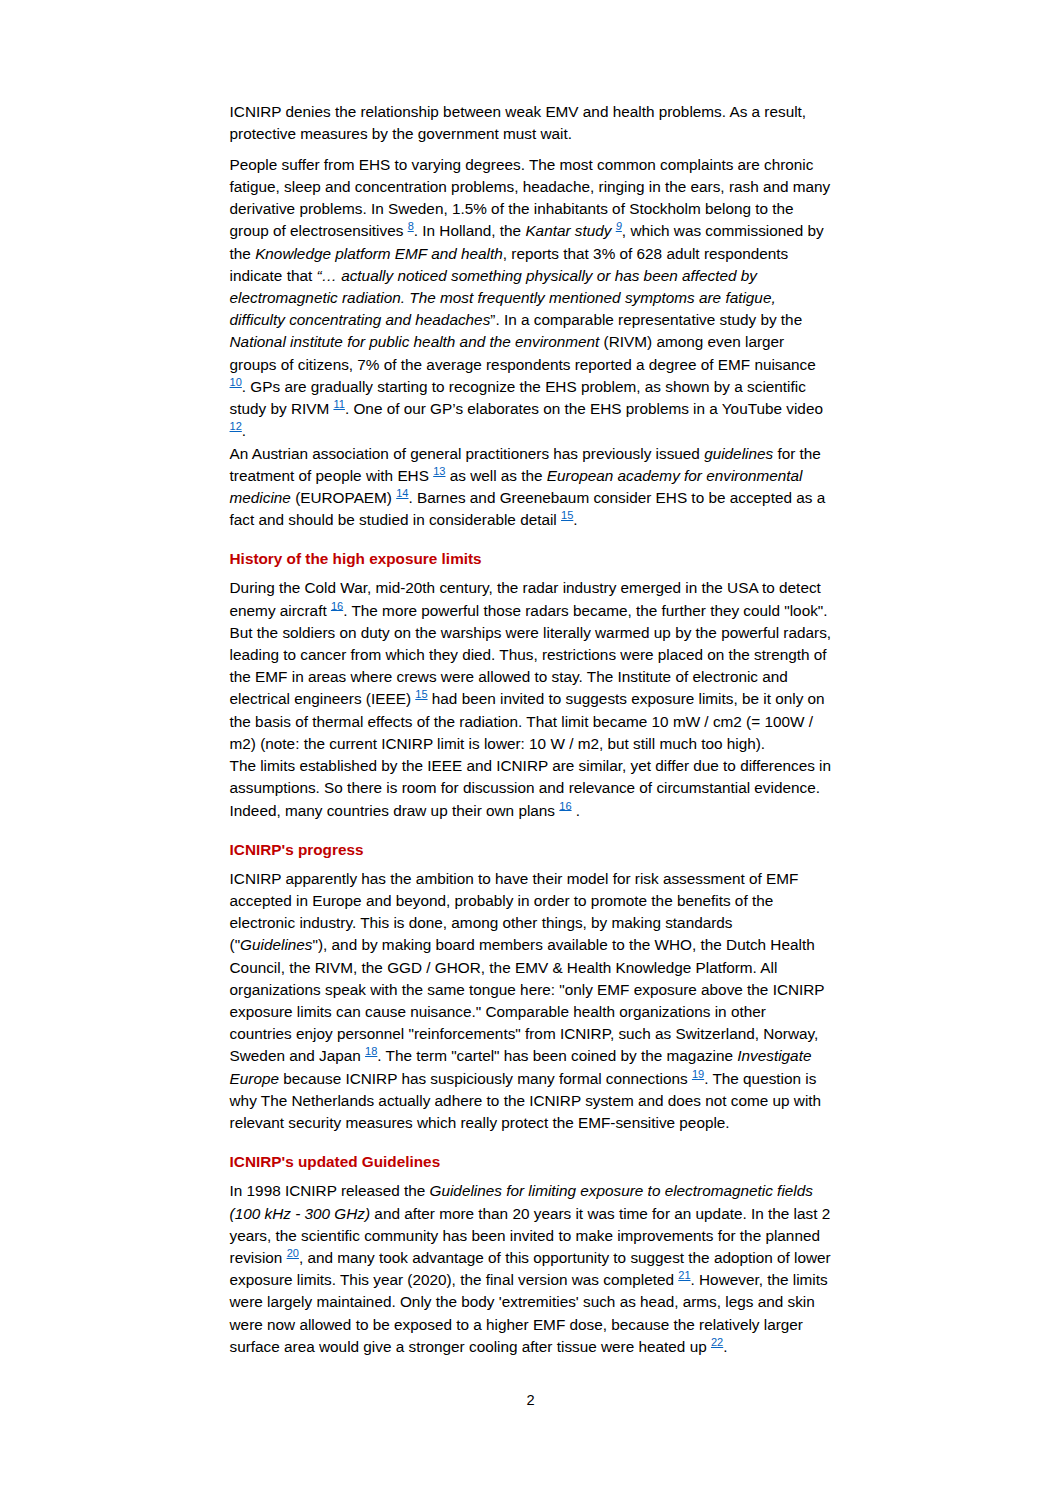ICNIRP denies the relationship between weak EMV and health problems. As a result, protective measures by the government must wait.
People suffer from EHS to varying degrees. The most common complaints are chronic fatigue, sleep and concentration problems, headache, ringing in the ears, rash and many derivative problems. In Sweden, 1.5% of the inhabitants of Stockholm belong to the group of electrosensitives 8. In Holland, the Kantar study 9, which was commissioned by the Knowledge platform EMF and health, reports that 3% of 628 adult respondents indicate that “… actually noticed something physically or has been affected by electromagnetic radiation. The most frequently mentioned symptoms are fatigue, difficulty concentrating and headaches”. In a comparable representative study by the National institute for public health and the environment (RIVM) among even larger groups of citizens, 7% of the average respondents reported a degree of EMF nuisance 10. GPs are gradually starting to recognize the EHS problem, as shown by a scientific study by RIVM 11. One of our GP’s elaborates on the EHS problems in a YouTube video 12.
An Austrian association of general practitioners has previously issued guidelines for the treatment of people with EHS 13 as well as the European academy for environmental medicine (EUROPAEM) 14. Barnes and Greenebaum consider EHS to be accepted as a fact and should be studied in considerable detail 15.
History of the high exposure limits
During the Cold War, mid-20th century, the radar industry emerged in the USA to detect enemy aircraft 16. The more powerful those radars became, the further they could "look". But the soldiers on duty on the warships were literally warmed up by the powerful radars, leading to cancer from which they died. Thus, restrictions were placed on the strength of the EMF in areas where crews were allowed to stay. The Institute of electronic and electrical engineers (IEEE) 15 had been invited to suggests exposure limits, be it only on the basis of thermal effects of the radiation. That limit became 10 mW / cm2 (= 100W / m2) (note: the current ICNIRP limit is lower: 10 W / m2, but still much too high).
The limits established by the IEEE and ICNIRP are similar, yet differ due to differences in assumptions. So there is room for discussion and relevance of circumstantial evidence. Indeed, many countries draw up their own plans 16 .
ICNIRP's progress
ICNIRP apparently has the ambition to have their model for risk assessment of EMF accepted in Europe and beyond, probably in order to promote the benefits of the electronic industry. This is done, among other things, by making standards ("Guidelines"), and by making board members available to the WHO, the Dutch Health Council, the RIVM, the GGD / GHOR, the EMV & Health Knowledge Platform. All organizations speak with the same tongue here: "only EMF exposure above the ICNIRP exposure limits can cause nuisance." Comparable health organizations in other countries enjoy personnel "reinforcements" from ICNIRP, such as Switzerland, Norway, Sweden and Japan 18. The term "cartel" has been coined by the magazine Investigate Europe because ICNIRP has suspiciously many formal connections 19. The question is why The Netherlands actually adhere to the ICNIRP system and does not come up with relevant security measures which really protect the EMF-sensitive people.
ICNIRP's updated Guidelines
In 1998 ICNIRP released the Guidelines for limiting exposure to electromagnetic fields (100 kHz - 300 GHz) and after more than 20 years it was time for an update. In the last 2 years, the scientific community has been invited to make improvements for the planned revision 20, and many took advantage of this opportunity to suggest the adoption of lower exposure limits. This year (2020), the final version was completed 21. However, the limits were largely maintained. Only the body 'extremities' such as head, arms, legs and skin were now allowed to be exposed to a higher EMF dose, because the relatively larger surface area would give a stronger cooling after tissue were heated up 22.
2